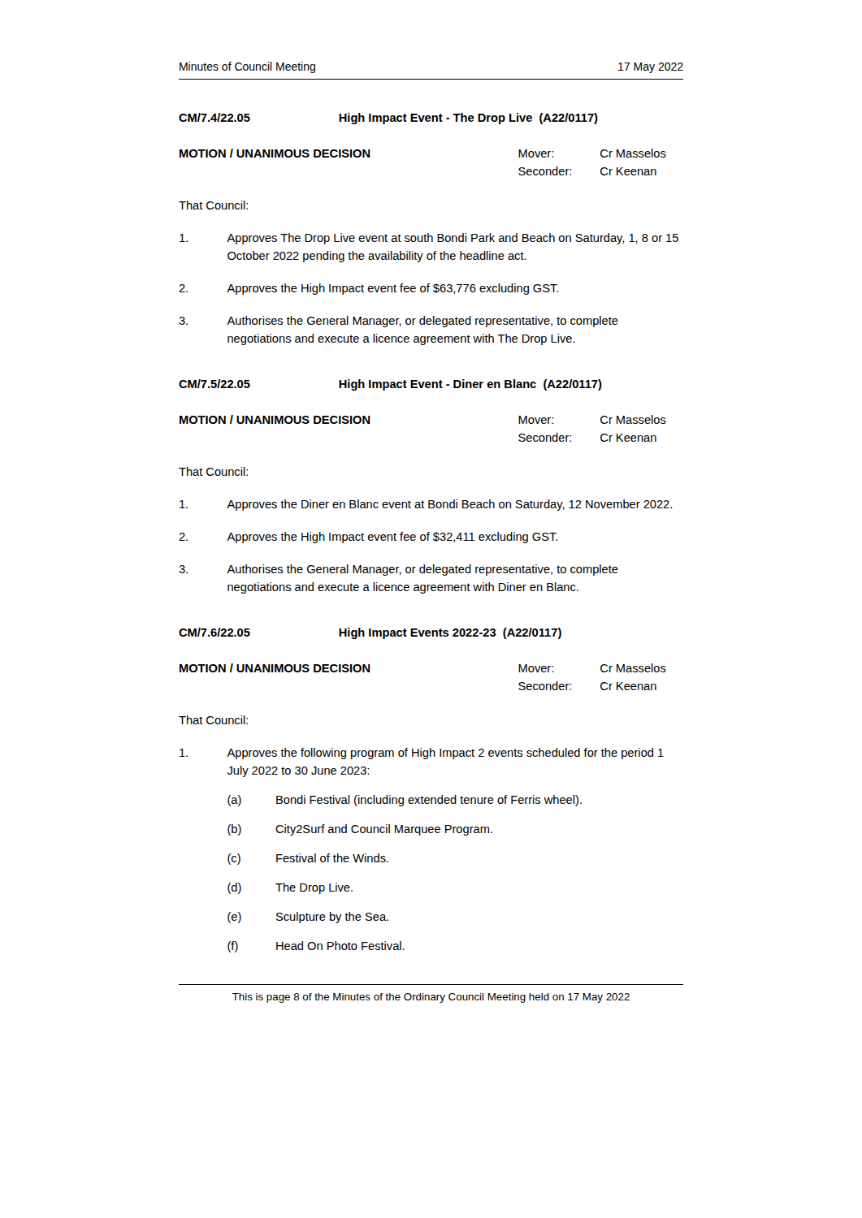Minutes of Council Meeting
17 May 2022
CM/7.4/22.05 High Impact Event - The Drop Live (A22/0117)
MOTION / UNANIMOUS DECISION
Mover: Cr Masselos
Seconder: Cr Keenan
That Council:
1. Approves The Drop Live event at south Bondi Park and Beach on Saturday, 1, 8 or 15 October 2022 pending the availability of the headline act.
2. Approves the High Impact event fee of $63,776 excluding GST.
3. Authorises the General Manager, or delegated representative, to complete negotiations and execute a licence agreement with The Drop Live.
CM/7.5/22.05 High Impact Event - Diner en Blanc (A22/0117)
MOTION / UNANIMOUS DECISION
Mover: Cr Masselos
Seconder: Cr Keenan
That Council:
1. Approves the Diner en Blanc event at Bondi Beach on Saturday, 12 November 2022.
2. Approves the High Impact event fee of $32,411 excluding GST.
3. Authorises the General Manager, or delegated representative, to complete negotiations and execute a licence agreement with Diner en Blanc.
CM/7.6/22.05 High Impact Events 2022-23 (A22/0117)
MOTION / UNANIMOUS DECISION
Mover: Cr Masselos
Seconder: Cr Keenan
That Council:
1. Approves the following program of High Impact 2 events scheduled for the period 1 July 2022 to 30 June 2023:
(a) Bondi Festival (including extended tenure of Ferris wheel).
(b) City2Surf and Council Marquee Program.
(c) Festival of the Winds.
(d) The Drop Live.
(e) Sculpture by the Sea.
(f) Head On Photo Festival.
This is page 8 of the Minutes of the Ordinary Council Meeting held on 17 May 2022